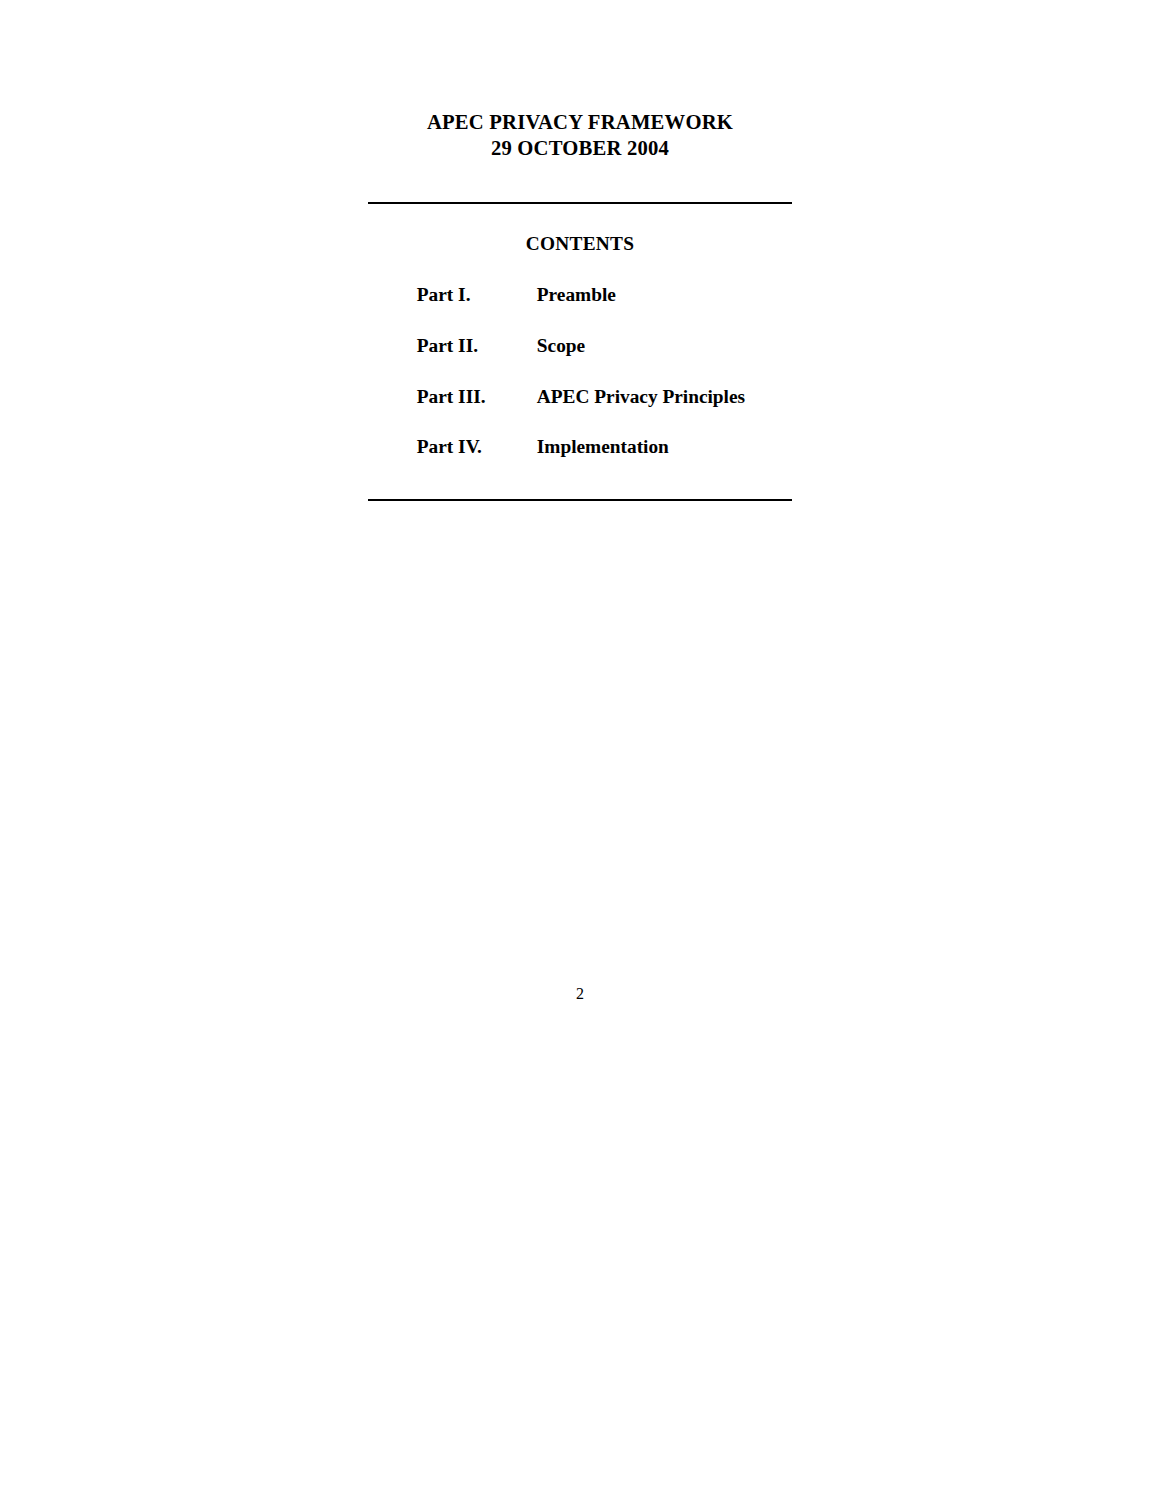APEC PRIVACY FRAMEWORK 29 OCTOBER 2004
CONTENTS
Part I. Preamble
Part II. Scope
Part III. APEC Privacy Principles
Part IV. Implementation
2